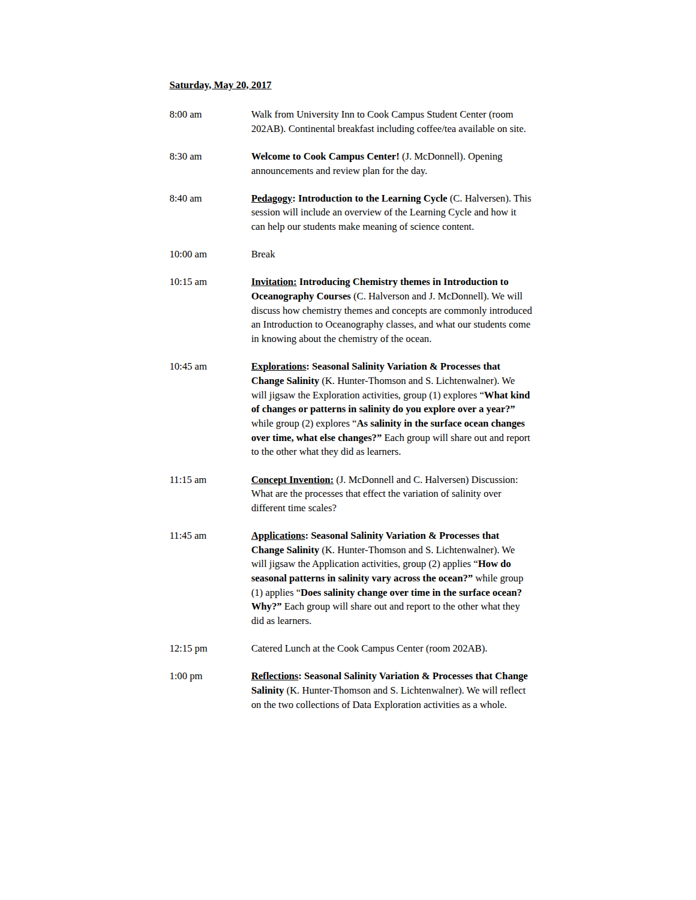Saturday, May 20, 2017
| 8:00 am | Walk from University Inn to Cook Campus Student Center (room 202AB). Continental breakfast including coffee/tea available on site. |
| 8:30 am | Welcome to Cook Campus Center! (J. McDonnell). Opening announcements and review plan for the day. |
| 8:40 am | Pedagogy : Introduction to the Learning Cycle (C. Halversen). This session will include an overview of the Learning Cycle and how it can help our students make meaning of science content. |
| 10:00 am | Break |
| 10:15 am | Invitation: Introducing Chemistry themes in Introduction to Oceanography Courses (C. Halverson and J. McDonnell). We will discuss how chemistry themes and concepts are commonly introduced an Introduction to Oceanography classes, and what our students come in knowing about the chemistry of the ocean. |
| 10:45 am | Explorations : Seasonal Salinity Variation & Processes that Change Salinity (K. Hunter-Thomson and S. Lichtenwalner). We will jigsaw the Exploration activities, group (1) explores “ What kind of changes or patterns in salinity do you explore over a year?” while group (2) explores “ As salinity in the surface ocean changes over time, what else changes?” Each group will share out and report to the other what they did as learners. |
| 11:15 am | Concept Invention: (J. McDonnell and C. Halversen) Discussion: What are the processes that effect the variation of salinity over different time scales? |
| 11:45 am | Applications : Seasonal Salinity Variation & Processes that Change Salinity (K. Hunter-Thomson and S. Lichtenwalner). We will jigsaw the Application activities, group (2) applies “ How do seasonal patterns in salinity vary across the ocean?” while group (1) applies “ Does salinity change over time in the surface ocean? Why?” Each group will share out and report to the other what they did as learners. |
| 12:15 pm | Catered Lunch at the Cook Campus Center (room 202AB). |
| 1:00 pm | Reflections : Seasonal Salinity Variation & Processes that Change Salinity (K. Hunter-Thomson and S. Lichtenwalner). We will reflect on the two collections of Data Exploration activities as a whole. |